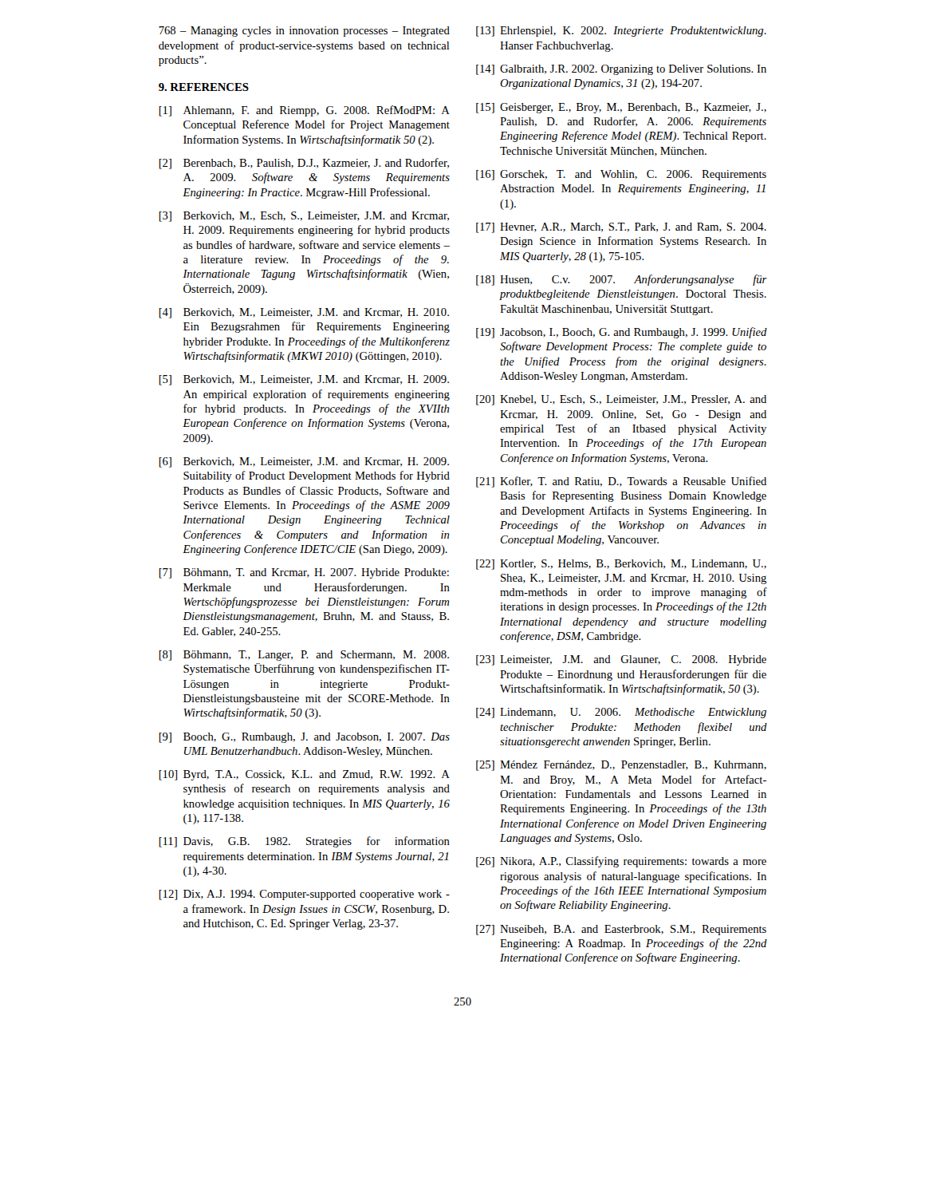768 – Managing cycles in innovation processes – Integrated development of product-service-systems based on technical products”.
9. REFERENCES
[1] Ahlemann, F. and Riempp, G. 2008. RefModPM: A Conceptual Reference Model for Project Management Information Systems. In Wirtschaftsinformatik 50 (2).
[2] Berenbach, B., Paulish, D.J., Kazmeier, J. and Rudorfer, A. 2009. Software & Systems Requirements Engineering: In Practice. Mcgraw-Hill Professional.
[3] Berkovich, M., Esch, S., Leimeister, J.M. and Krcmar, H. 2009. Requirements engineering for hybrid products as bundles of hardware, software and service elements – a literature review. In Proceedings of the 9. Internationale Tagung Wirtschaftsinformatik (Wien, Österreich, 2009).
[4] Berkovich, M., Leimeister, J.M. and Krcmar, H. 2010. Ein Bezugsrahmen für Requirements Engineering hybrider Produkte. In Proceedings of the Multikonferenz Wirtschaftsinformatik (MKWI 2010) (Göttingen, 2010).
[5] Berkovich, M., Leimeister, J.M. and Krcmar, H. 2009. An empirical exploration of requirements engineering for hybrid products. In Proceedings of the XVIIth European Conference on Information Systems (Verona, 2009).
[6] Berkovich, M., Leimeister, J.M. and Krcmar, H. 2009. Suitability of Product Development Methods for Hybrid Products as Bundles of Classic Products, Software and Serivce Elements. In Proceedings of the ASME 2009 International Design Engineering Technical Conferences & Computers and Information in Engineering Conference IDETC/CIE (San Diego, 2009).
[7] Böhmann, T. and Krcmar, H. 2007. Hybride Produkte: Merkmale und Herausforderungen. In Wertschöpfungsprozesse bei Dienstleistungen: Forum Dienstleistungsmanagement, Bruhn, M. and Stauss, B. Ed. Gabler, 240-255.
[8] Böhmann, T., Langer, P. and Schermann, M. 2008. Systematische Überführung von kundenspezifischen IT-Lösungen in integrierte Produkt-Dienstleistungsbausteine mit der SCORE-Methode. In Wirtschaftsinformatik, 50 (3).
[9] Booch, G., Rumbaugh, J. and Jacobson, I. 2007. Das UML Benutzerhandbuch. Addison-Wesley, München.
[10] Byrd, T.A., Cossick, K.L. and Zmud, R.W. 1992. A synthesis of research on requirements analysis and knowledge acquisition techniques. In MIS Quarterly, 16 (1), 117-138.
[11] Davis, G.B. 1982. Strategies for information requirements determination. In IBM Systems Journal, 21 (1), 4-30.
[12] Dix, A.J. 1994. Computer-supported cooperative work - a framework. In Design Issues in CSCW, Rosenburg, D. and Hutchison, C. Ed. Springer Verlag, 23-37.
[13] Ehrlenspiel, K. 2002. Integrierte Produktentwicklung. Hanser Fachbuchverlag.
[14] Galbraith, J.R. 2002. Organizing to Deliver Solutions. In Organizational Dynamics, 31 (2), 194-207.
[15] Geisberger, E., Broy, M., Berenbach, B., Kazmeier, J., Paulish, D. and Rudorfer, A. 2006. Requirements Engineering Reference Model (REM). Technical Report. Technische Universität München, München.
[16] Gorschek, T. and Wohlin, C. 2006. Requirements Abstraction Model. In Requirements Engineering, 11 (1).
[17] Hevner, A.R., March, S.T., Park, J. and Ram, S. 2004. Design Science in Information Systems Research. In MIS Quarterly, 28 (1), 75-105.
[18] Husen, C.v. 2007. Anforderungsanalyse für produktbegleitende Dienstleistungen. Doctoral Thesis. Fakultät Maschinenbau, Universität Stuttgart.
[19] Jacobson, I., Booch, G. and Rumbaugh, J. 1999. Unified Software Development Process: The complete guide to the Unified Process from the original designers. Addison-Wesley Longman, Amsterdam.
[20] Knebel, U., Esch, S., Leimeister, J.M., Pressler, A. and Krcmar, H. 2009. Online, Set, Go - Design and empirical Test of an Itbased physical Activity Intervention. In Proceedings of the 17th European Conference on Information Systems, Verona.
[21] Kofler, T. and Ratiu, D., Towards a Reusable Unified Basis for Representing Business Domain Knowledge and Development Artifacts in Systems Engineering. In Proceedings of the Workshop on Advances in Conceptual Modeling, Vancouver.
[22] Kortler, S., Helms, B., Berkovich, M., Lindemann, U., Shea, K., Leimeister, J.M. and Krcmar, H. 2010. Using mdm-methods in order to improve managing of iterations in design processes. In Proceedings of the 12th International dependency and structure modelling conference, DSM, Cambridge.
[23] Leimeister, J.M. and Glauner, C. 2008. Hybride Produkte – Einordnung und Herausforderungen für die Wirtschaftsinformatik. In Wirtschaftsinformatik, 50 (3).
[24] Lindemann, U. 2006. Methodische Entwicklung technischer Produkte: Methoden flexibel und situationsgerecht anwenden Springer, Berlin.
[25] Méndez Fernández, D., Penzenstadler, B., Kuhrmann, M. and Broy, M., A Meta Model for Artefact-Orientation: Fundamentals and Lessons Learned in Requirements Engineering. In Proceedings of the 13th International Conference on Model Driven Engineering Languages and Systems, Oslo.
[26] Nikora, A.P., Classifying requirements: towards a more rigorous analysis of natural-language specifications. In Proceedings of the 16th IEEE International Symposium on Software Reliability Engineering.
[27] Nuseibeh, B.A. and Easterbrook, S.M., Requirements Engineering: A Roadmap. In Proceedings of the 22nd International Conference on Software Engineering.
250